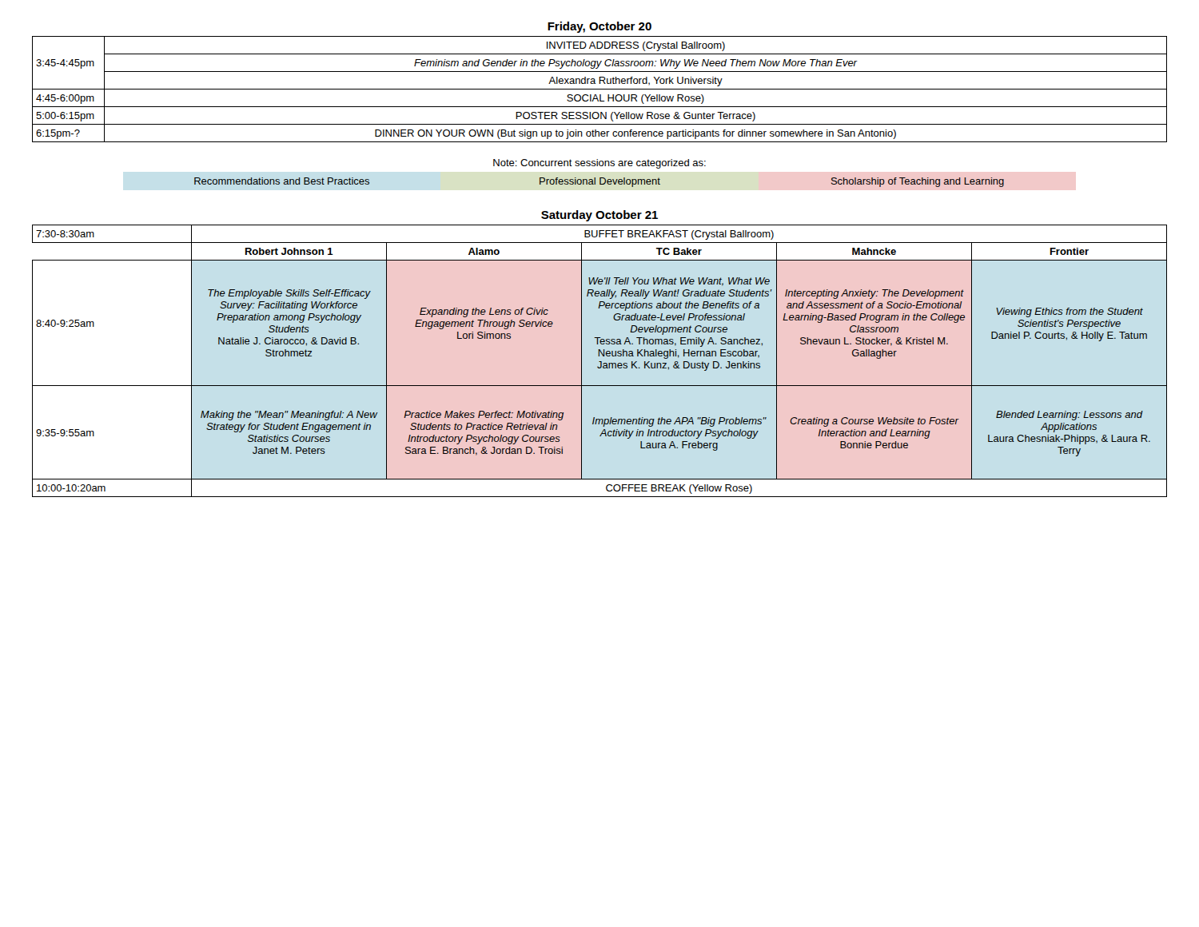Friday, October 20
| 3:45-4:45pm | INVITED ADDRESS (Crystal Ballroom) |
| Feminism and Gender in the Psychology Classroom: Why We Need Them Now More Than Ever |
| Alexandra Rutherford, York University |
| 4:45-6:00pm | SOCIAL HOUR (Yellow Rose) |
| 5:00-6:15pm | POSTER SESSION (Yellow Rose & Gunter Terrace) |
| 6:15pm-? | DINNER ON YOUR OWN (But sign up to join other conference participants for dinner somewhere in San Antonio) |
Note: Concurrent sessions are categorized as:
| Recommendations and Best Practices | Professional Development | Scholarship of Teaching and Learning |
Saturday October 21
| 7:30-8:30am | BUFFET BREAKFAST (Crystal Ballroom) |
| | Robert Johnson 1 | Alamo | TC Baker | Mahncke | Frontier |
| 8:40-9:25am | The Employable Skills Self-Efficacy Survey: Facilitating Workforce Preparation among Psychology Students Natalie J. Ciarocco, & David B. Strohmetz | Expanding the Lens of Civic Engagement Through Service Lori Simons | We'll Tell You What We Want, What We Really, Really Want! Graduate Students' Perceptions about the Benefits of a Graduate-Level Professional Development Course Tessa A. Thomas, Emily A. Sanchez, Neusha Khaleghi, Hernan Escobar, James K. Kunz, & Dusty D. Jenkins | Intercepting Anxiety: The Development and Assessment of a Socio-Emotional Learning-Based Program in the College Classroom Shevaun L. Stocker, & Kristel M. Gallagher | Viewing Ethics from the Student Scientist's Perspective Daniel P. Courts, & Holly E. Tatum |
| 9:35-9:55am | Making the "Mean" Meaningful: A New Strategy for Student Engagement in Statistics Courses Janet M. Peters | Practice Makes Perfect: Motivating Students to Practice Retrieval in Introductory Psychology Courses Sara E. Branch, & Jordan D. Troisi | Implementing the APA "Big Problems" Activity in Introductory Psychology Laura A. Freberg | Creating a Course Website to Foster Interaction and Learning Bonnie Perdue | Blended Learning: Lessons and Applications Laura Chesniak-Phipps, & Laura R. Terry |
| 10:00-10:20am | COFFEE BREAK (Yellow Rose) |